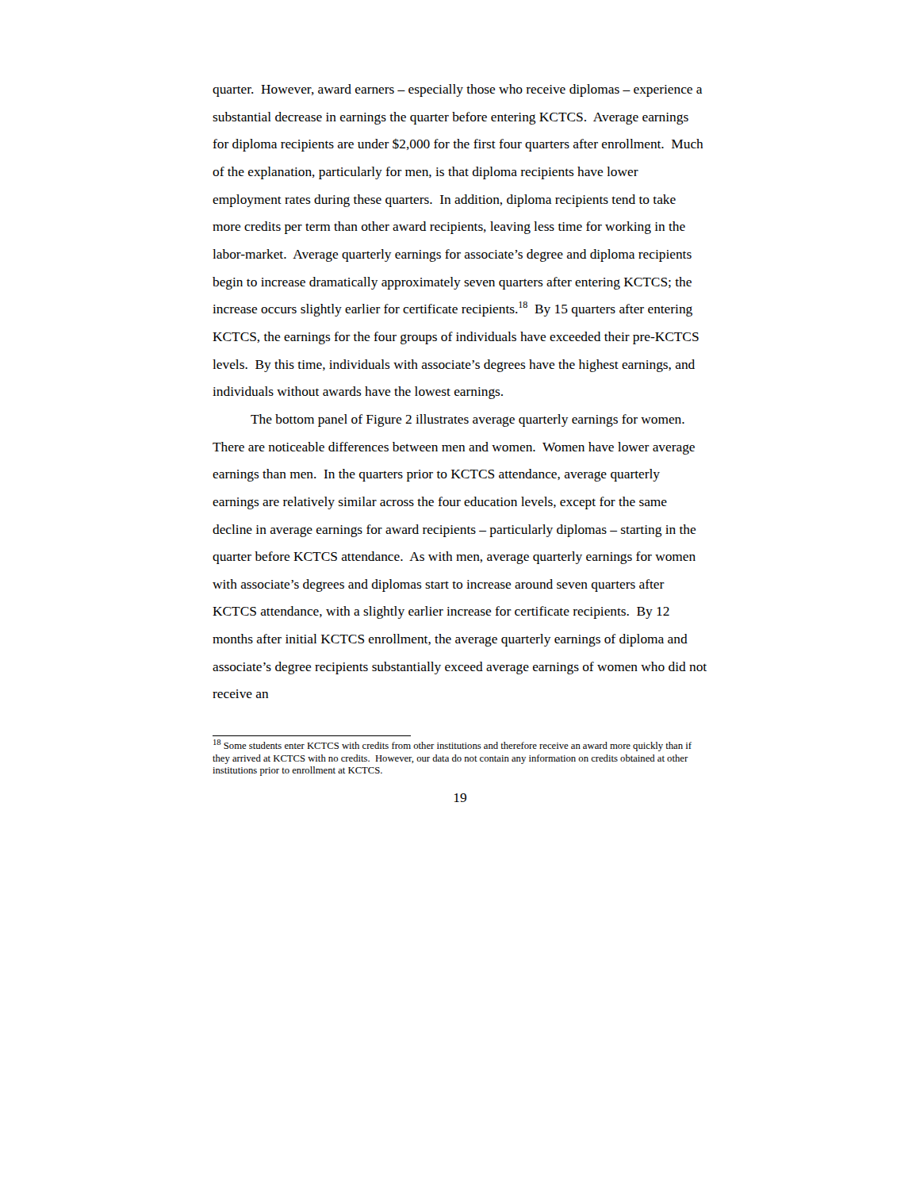quarter. However, award earners – especially those who receive diplomas – experience a substantial decrease in earnings the quarter before entering KCTCS. Average earnings for diploma recipients are under $2,000 for the first four quarters after enrollment. Much of the explanation, particularly for men, is that diploma recipients have lower employment rates during these quarters. In addition, diploma recipients tend to take more credits per term than other award recipients, leaving less time for working in the labor-market. Average quarterly earnings for associate’s degree and diploma recipients begin to increase dramatically approximately seven quarters after entering KCTCS; the increase occurs slightly earlier for certificate recipients.18 By 15 quarters after entering KCTCS, the earnings for the four groups of individuals have exceeded their pre-KCTCS levels. By this time, individuals with associate’s degrees have the highest earnings, and individuals without awards have the lowest earnings.
The bottom panel of Figure 2 illustrates average quarterly earnings for women. There are noticeable differences between men and women. Women have lower average earnings than men. In the quarters prior to KCTCS attendance, average quarterly earnings are relatively similar across the four education levels, except for the same decline in average earnings for award recipients – particularly diplomas – starting in the quarter before KCTCS attendance. As with men, average quarterly earnings for women with associate’s degrees and diplomas start to increase around seven quarters after KCTCS attendance, with a slightly earlier increase for certificate recipients. By 12 months after initial KCTCS enrollment, the average quarterly earnings of diploma and associate’s degree recipients substantially exceed average earnings of women who did not receive an
18 Some students enter KCTCS with credits from other institutions and therefore receive an award more quickly than if they arrived at KCTCS with no credits. However, our data do not contain any information on credits obtained at other institutions prior to enrollment at KCTCS.
19